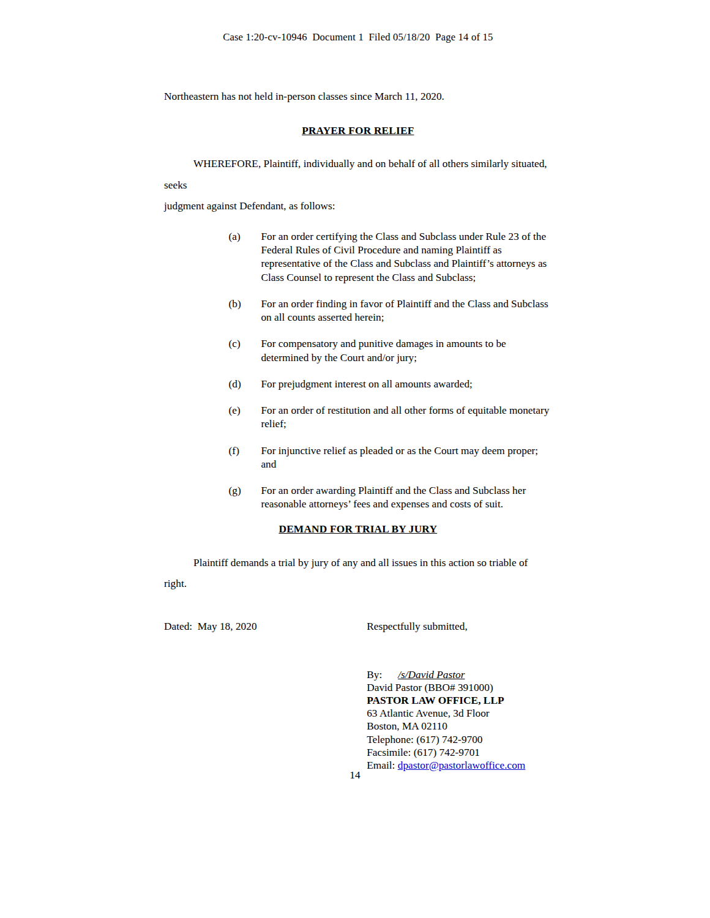Case 1:20-cv-10946 Document 1 Filed 05/18/20 Page 14 of 15
Northeastern has not held in-person classes since March 11, 2020.
PRAYER FOR RELIEF
WHEREFORE, Plaintiff, individually and on behalf of all others similarly situated, seeks
judgment against Defendant, as follows:
(a) For an order certifying the Class and Subclass under Rule 23 of the Federal Rules of Civil Procedure and naming Plaintiff as representative of the Class and Subclass and Plaintiff’s attorneys as Class Counsel to represent the Class and Subclass;
(b) For an order finding in favor of Plaintiff and the Class and Subclass on all counts asserted herein;
(c) For compensatory and punitive damages in amounts to be determined by the Court and/or jury;
(d) For prejudgment interest on all amounts awarded;
(e) For an order of restitution and all other forms of equitable monetary relief;
(f) For injunctive relief as pleaded or as the Court may deem proper; and
(g) For an order awarding Plaintiff and the Class and Subclass her reasonable attorneys’ fees and expenses and costs of suit.
DEMAND FOR TRIAL BY JURY
Plaintiff demands a trial by jury of any and all issues in this action so triable of right.
Dated: May 18, 2020
Respectfully submitted,
By: /s/David Pastor
David Pastor (BBO# 391000)
PASTOR LAW OFFICE, LLP
63 Atlantic Avenue, 3d Floor
Boston, MA 02110
Telephone: (617) 742-9700
Facsimile: (617) 742-9701
Email: dpastor@pastorlawoffice.com
14